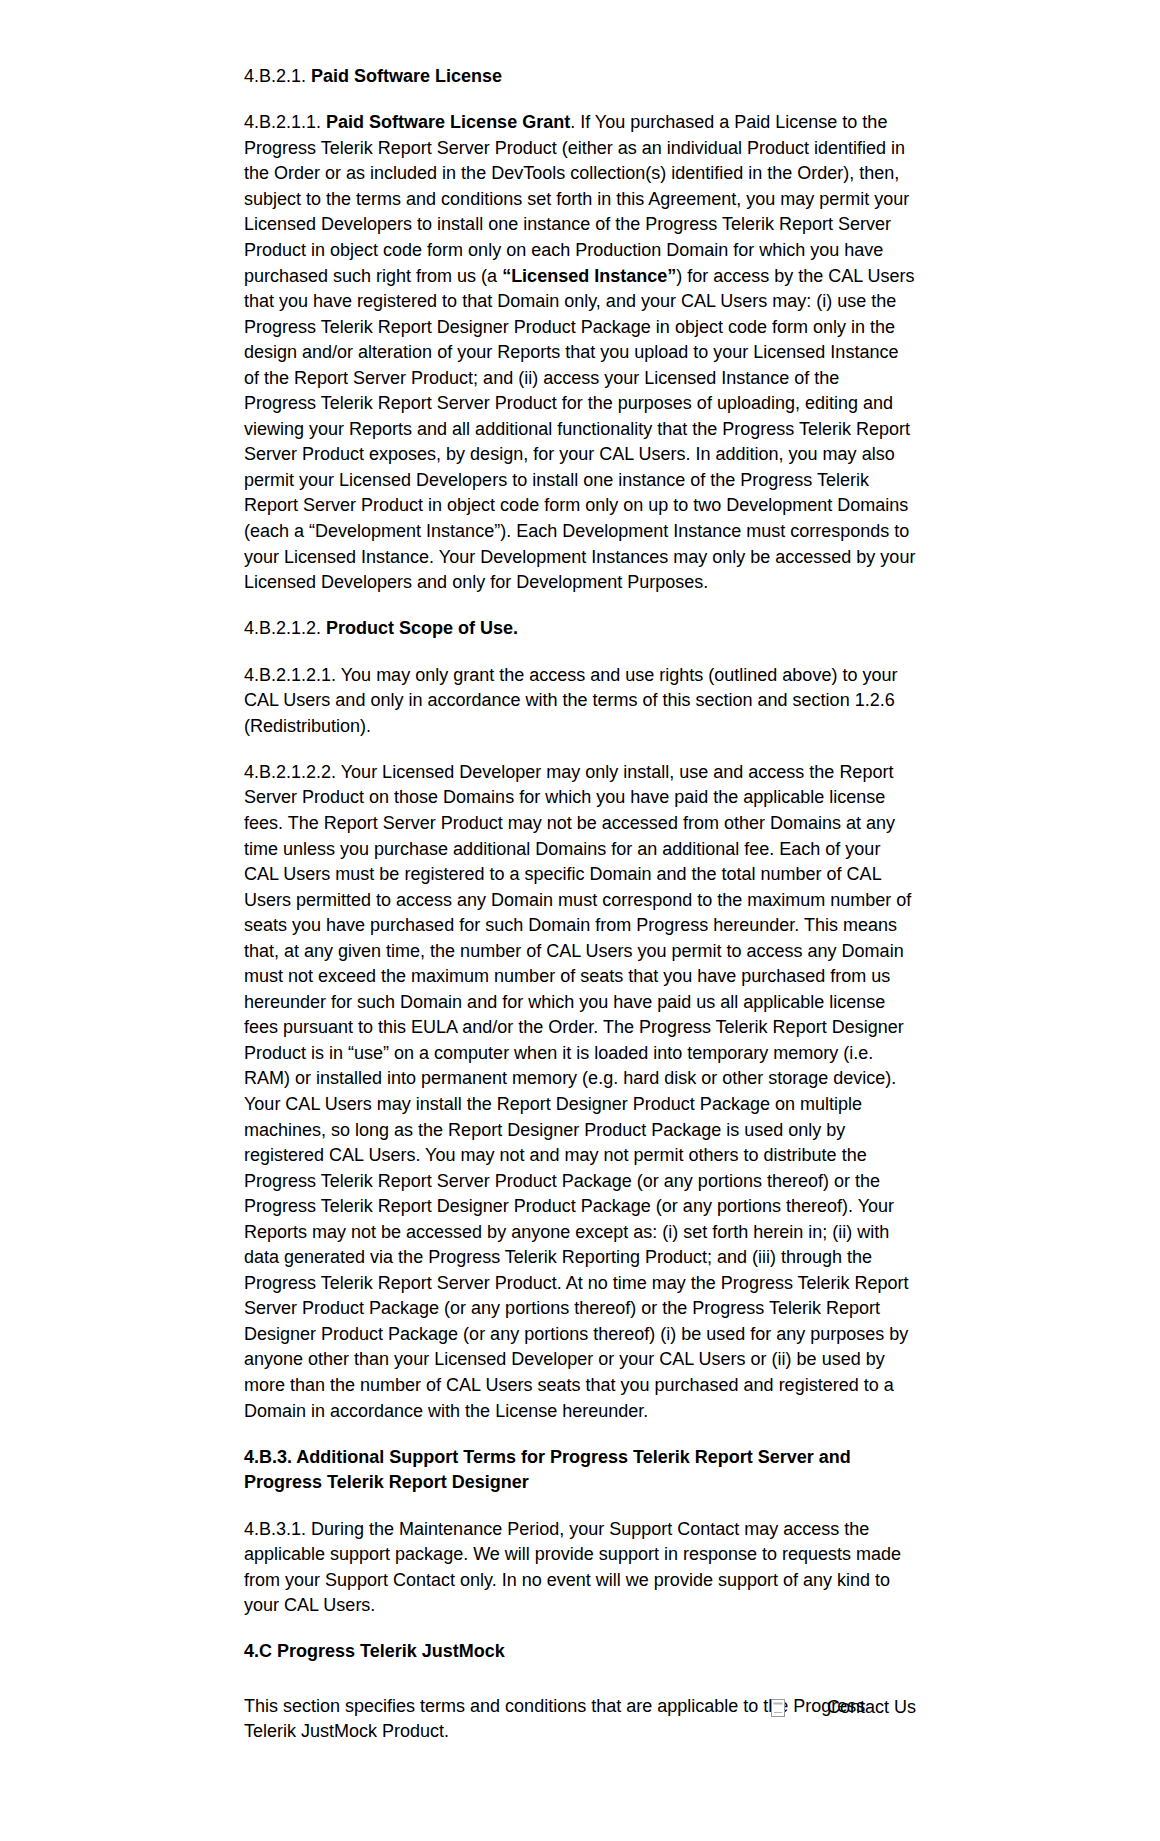4.B.2.1. Paid Software License
4.B.2.1.1. Paid Software License Grant. If You purchased a Paid License to the Progress Telerik Report Server Product (either as an individual Product identified in the Order or as included in the DevTools collection(s) identified in the Order), then, subject to the terms and conditions set forth in this Agreement, you may permit your Licensed Developers to install one instance of the Progress Telerik Report Server Product in object code form only on each Production Domain for which you have purchased such right from us (a “Licensed Instance”) for access by the CAL Users that you have registered to that Domain only, and your CAL Users may: (i) use the Progress Telerik Report Designer Product Package in object code form only in the design and/or alteration of your Reports that you upload to your Licensed Instance of the Report Server Product; and (ii) access your Licensed Instance of the Progress Telerik Report Server Product for the purposes of uploading, editing and viewing your Reports and all additional functionality that the Progress Telerik Report Server Product exposes, by design, for your CAL Users. In addition, you may also permit your Licensed Developers to install one instance of the Progress Telerik Report Server Product in object code form only on up to two Development Domains (each a “Development Instance”). Each Development Instance must corresponds to your Licensed Instance. Your Development Instances may only be accessed by your Licensed Developers and only for Development Purposes.
4.B.2.1.2. Product Scope of Use.
4.B.2.1.2.1. You may only grant the access and use rights (outlined above) to your CAL Users and only in accordance with the terms of this section and section 1.2.6 (Redistribution).
4.B.2.1.2.2. Your Licensed Developer may only install, use and access the Report Server Product on those Domains for which you have paid the applicable license fees. The Report Server Product may not be accessed from other Domains at any time unless you purchase additional Domains for an additional fee. Each of your CAL Users must be registered to a specific Domain and the total number of CAL Users permitted to access any Domain must correspond to the maximum number of seats you have purchased for such Domain from Progress hereunder. This means that, at any given time, the number of CAL Users you permit to access any Domain must not exceed the maximum number of seats that you have purchased from us hereunder for such Domain and for which you have paid us all applicable license fees pursuant to this EULA and/or the Order. The Progress Telerik Report Designer Product is in “use” on a computer when it is loaded into temporary memory (i.e. RAM) or installed into permanent memory (e.g. hard disk or other storage device). Your CAL Users may install the Report Designer Product Package on multiple machines, so long as the Report Designer Product Package is used only by registered CAL Users. You may not and may not permit others to distribute the Progress Telerik Report Server Product Package (or any portions thereof) or the Progress Telerik Report Designer Product Package (or any portions thereof). Your Reports may not be accessed by anyone except as: (i) set forth herein in; (ii) with data generated via the Progress Telerik Reporting Product; and (iii) through the Progress Telerik Report Server Product. At no time may the Progress Telerik Report Server Product Package (or any portions thereof) or the Progress Telerik Report Designer Product Package (or any portions thereof) (i) be used for any purposes by anyone other than your Licensed Developer or your CAL Users or (ii) be used by more than the number of CAL Users seats that you purchased and registered to a Domain in accordance with the License hereunder.
4.B.3. Additional Support Terms for Progress Telerik Report Server and Progress Telerik Report Designer
4.B.3.1. During the Maintenance Period, your Support Contact may access the applicable support package. We will provide support in response to requests made from your Support Contact only. In no event will we provide support of any kind to your CAL Users.
4.C Progress Telerik JustMock
Contact Us
This section specifies terms and conditions that are applicable to the Progress Telerik JustMock Product.